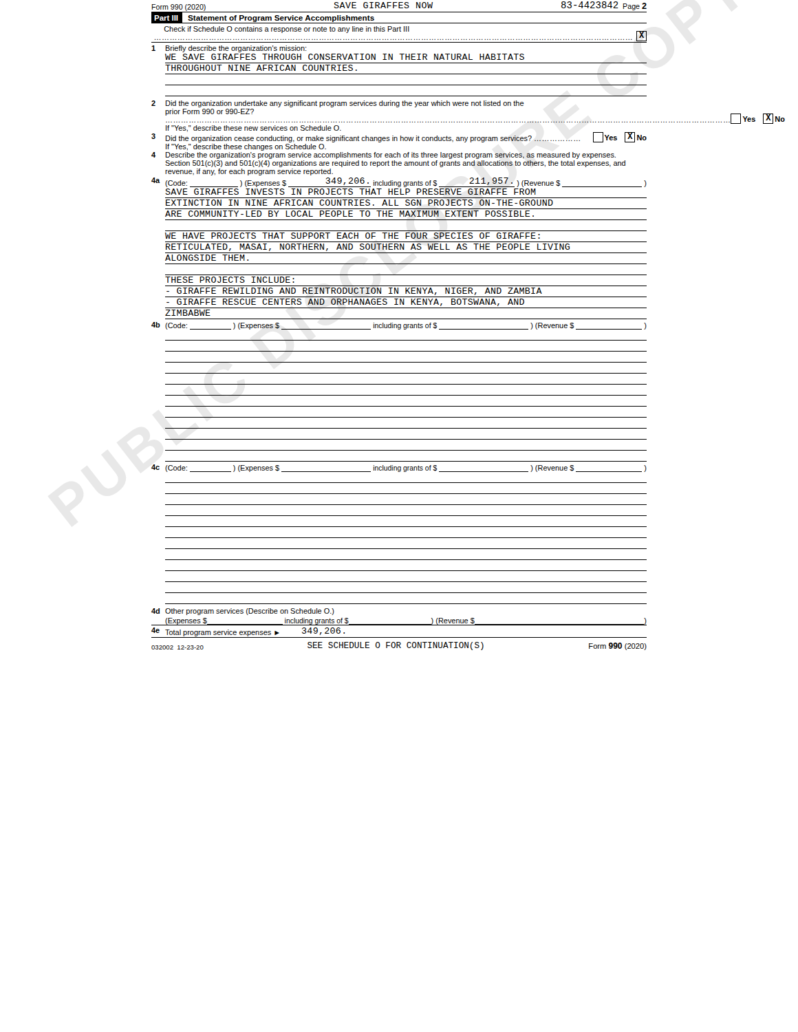PUBLIC DISCLOSURE COPY
Form 990 (2020)
SAVE GIRAFFES NOW
83-4423842
Page 2
Part III
Statement of Program Service Accomplishments
Check if Schedule O contains a response or note to any line in this Part III …………………………………………………………………………………………………………………………………………………………………
X
1
Briefly describe the organization's mission:
WE SAVE GIRAFFES THROUGH CONSERVATION IN THEIR NATURAL HABITATS
THROUGHOUT NINE AFRICAN COUNTRIES.
2
Did the organization undertake any significant program services during the year which were not listed on the
prior Form 990 or 990-EZ? ………………………………………………………………………………………………………………………………………………………………………………………………
Yes XNo
If "Yes," describe these new services on Schedule O.
3
Did the organization cease conducting, or make significant changes in how it conducts, any program services? ………………
Yes XNo
If "Yes," describe these changes on Schedule O.
4
Describe the organization's program service accomplishments for each of its three largest program services, as measured by expenses.
Section 501(c)(3) and 501(c)(4) organizations are required to report the amount of grants and allocations to others, the total expenses, and
revenue, if any, for each program service reported.
4a
(Code: ) (Expenses $ 349,206. including grants of $ 211,957. ) (Revenue $ )
SAVE GIRAFFES INVESTS IN PROJECTS THAT HELP PRESERVE GIRAFFE FROM
EXTINCTION IN NINE AFRICAN COUNTRIES. ALL SGN PROJECTS ON-THE-GROUND
ARE COMMUNITY-LED BY LOCAL PEOPLE TO THE MAXIMUM EXTENT POSSIBLE.
WE HAVE PROJECTS THAT SUPPORT EACH OF THE FOUR SPECIES OF GIRAFFE:
RETICULATED, MASAI, NORTHERN, AND SOUTHERN AS WELL AS THE PEOPLE LIVING
ALONGSIDE THEM.
THESE PROJECTS INCLUDE:
- GIRAFFE REWILDING AND REINTRODUCTION IN KENYA, NIGER, AND ZAMBIA
- GIRAFFE RESCUE CENTERS AND ORPHANAGES IN KENYA, BOTSWANA, AND
ZIMBABWE
4b
(Code: ) (Expenses $ including grants of $ ) (Revenue $ )
4c
(Code: ) (Expenses $ including grants of $ ) (Revenue $ )
4d
Other program services (Describe on Schedule O.)
(Expenses $ including grants of $ ) (Revenue $ )
4e
Total program service expenses ► 349,206.
032002 12-23-20
SEE SCHEDULE O FOR CONTINUATION(S)
Form 990 (2020)